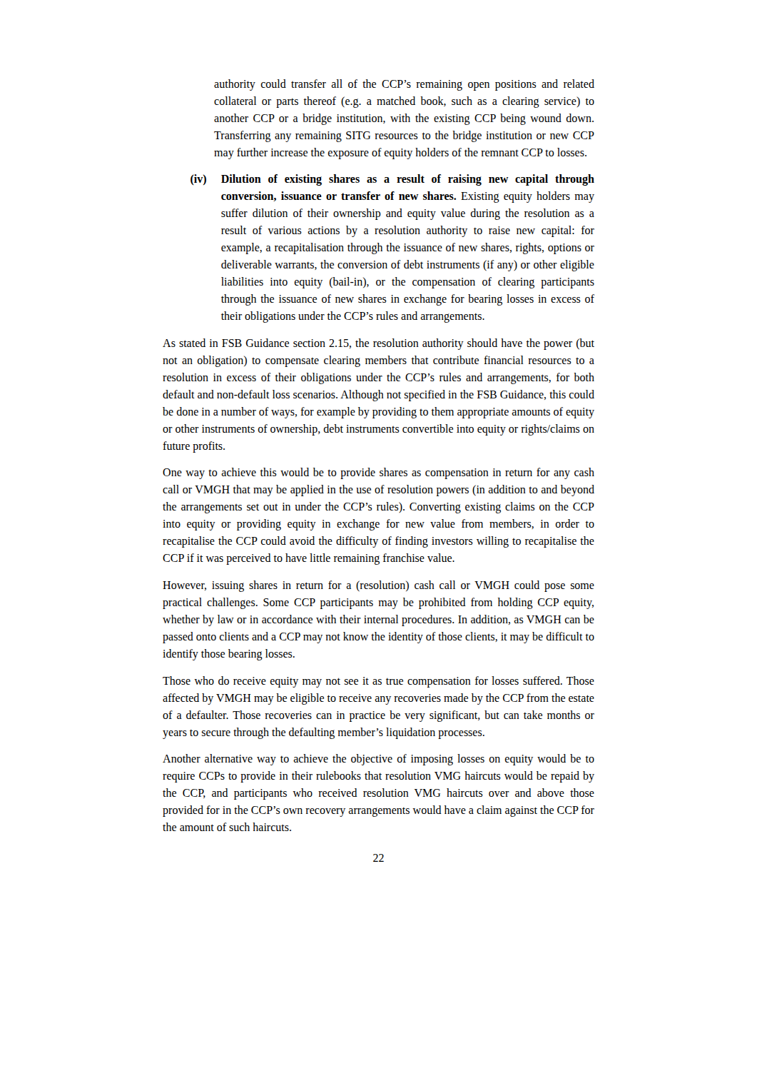authority could transfer all of the CCP’s remaining open positions and related collateral or parts thereof (e.g. a matched book, such as a clearing service) to another CCP or a bridge institution, with the existing CCP being wound down. Transferring any remaining SITG resources to the bridge institution or new CCP may further increase the exposure of equity holders of the remnant CCP to losses.
(iv)
Dilution of existing shares as a result of raising new capital through conversion, issuance or transfer of new shares. Existing equity holders may suffer dilution of their ownership and equity value during the resolution as a result of various actions by a resolution authority to raise new capital: for example, a recapitalisation through the issuance of new shares, rights, options or deliverable warrants, the conversion of debt instruments (if any) or other eligible liabilities into equity (bail-in), or the compensation of clearing participants through the issuance of new shares in exchange for bearing losses in excess of their obligations under the CCP’s rules and arrangements.
As stated in FSB Guidance section 2.15, the resolution authority should have the power (but not an obligation) to compensate clearing members that contribute financial resources to a resolution in excess of their obligations under the CCP’s rules and arrangements, for both default and non-default loss scenarios. Although not specified in the FSB Guidance, this could be done in a number of ways, for example by providing to them appropriate amounts of equity or other instruments of ownership, debt instruments convertible into equity or rights/claims on future profits.
One way to achieve this would be to provide shares as compensation in return for any cash call or VMGH that may be applied in the use of resolution powers (in addition to and beyond the arrangements set out in under the CCP’s rules). Converting existing claims on the CCP into equity or providing equity in exchange for new value from members, in order to recapitalise the CCP could avoid the difficulty of finding investors willing to recapitalise the CCP if it was perceived to have little remaining franchise value.
However, issuing shares in return for a (resolution) cash call or VMGH could pose some practical challenges. Some CCP participants may be prohibited from holding CCP equity, whether by law or in accordance with their internal procedures. In addition, as VMGH can be passed onto clients and a CCP may not know the identity of those clients, it may be difficult to identify those bearing losses.
Those who do receive equity may not see it as true compensation for losses suffered. Those affected by VMGH may be eligible to receive any recoveries made by the CCP from the estate of a defaulter. Those recoveries can in practice be very significant, but can take months or years to secure through the defaulting member’s liquidation processes.
Another alternative way to achieve the objective of imposing losses on equity would be to require CCPs to provide in their rulebooks that resolution VMG haircuts would be repaid by the CCP, and participants who received resolution VMG haircuts over and above those provided for in the CCP’s own recovery arrangements would have a claim against the CCP for the amount of such haircuts.
22